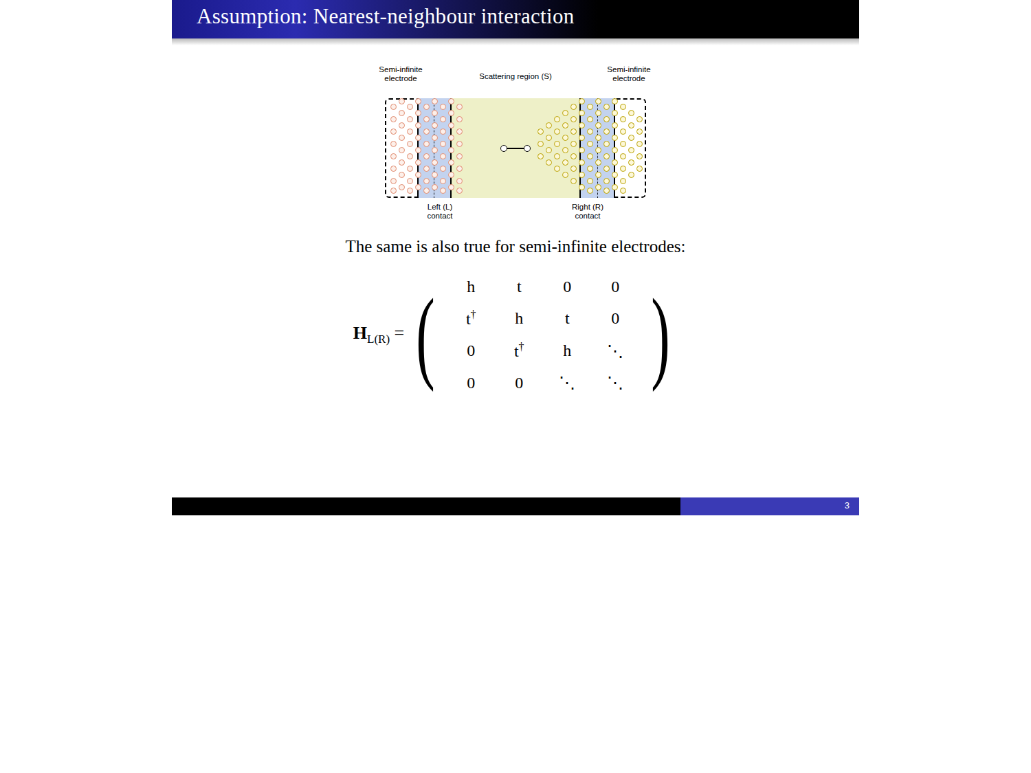Assumption: Nearest-neighbour interaction
Semi-infinite
electrode
Scattering region (S)
Semi-infinite
electrode
Left (L)
contact
Right (R)
contact
The same is also true for semi-infinite electrodes:
HL(R) = (
| h | t | 0 | 0 |
| t † | h | t | 0 |
| 0 | t † | h | ⋱ |
| 0 | 0 | ⋱ | ⋱ |
)
3